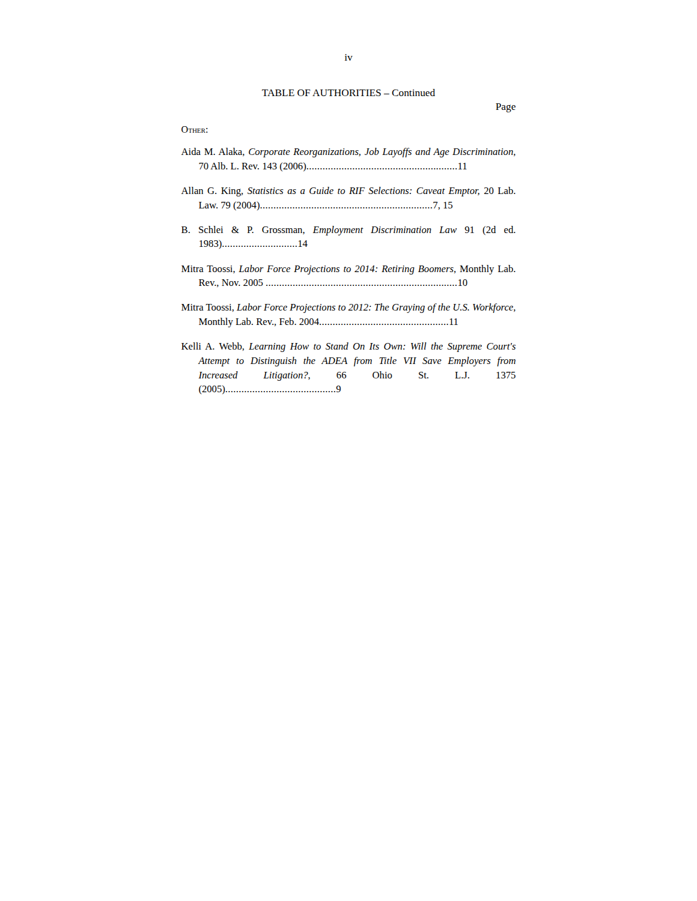iv
TABLE OF AUTHORITIES – Continued
Page
Other:
Aida M. Alaka, Corporate Reorganizations, Job Layoffs and Age Discrimination, 70 Alb. L. Rev. 143 (2006)........................................................ 11
Allan G. King, Statistics as a Guide to RIF Selections: Caveat Emptor, 20 Lab. Law. 79 (2004)................................................................ 7, 15
B. Schlei & P. Grossman, Employment Discrimination Law 91 (2d ed. 1983)............................ 14
Mitra Toossi, Labor Force Projections to 2014: Retiring Boomers, Monthly Lab. Rev., Nov. 2005 ....................................................................... 10
Mitra Toossi, Labor Force Projections to 2012: The Graying of the U.S. Workforce, Monthly Lab. Rev., Feb. 2004................................................ 11
Kelli A. Webb, Learning How to Stand On Its Own: Will the Supreme Court's Attempt to Distinguish the ADEA from Title VII Save Employers from Increased Litigation?, 66 Ohio St. L.J. 1375 (2005)......................................... 9